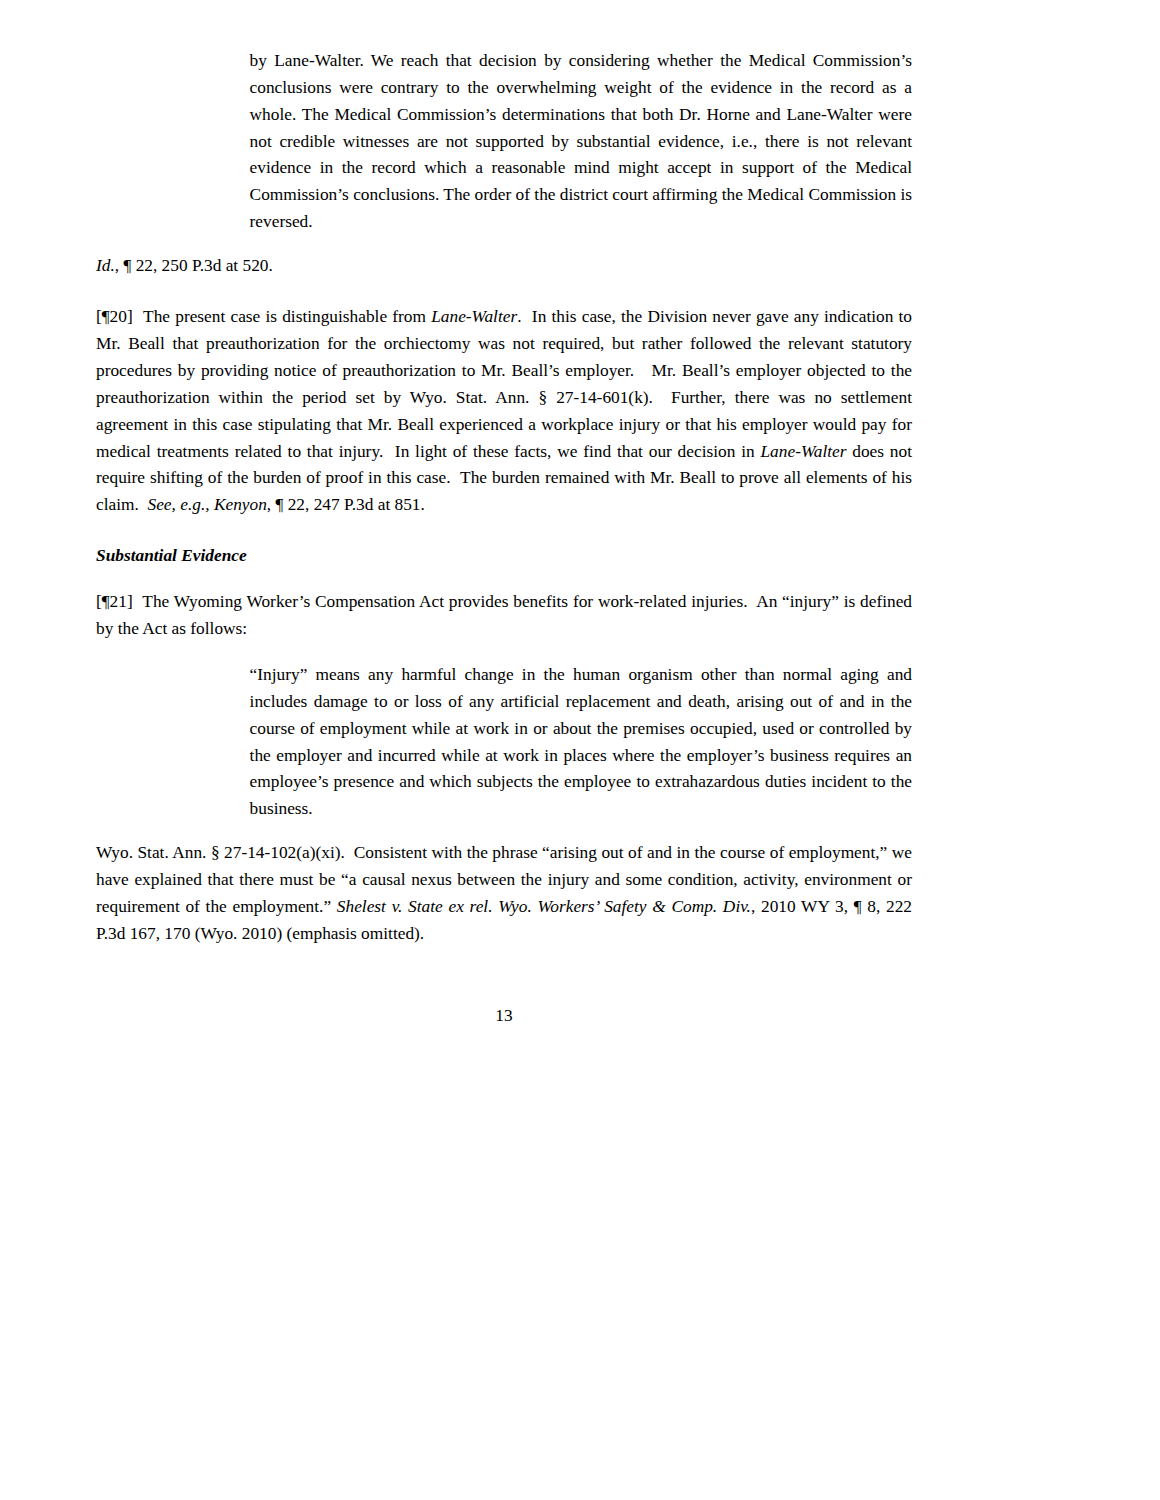by Lane-Walter. We reach that decision by considering whether the Medical Commission’s conclusions were contrary to the overwhelming weight of the evidence in the record as a whole. The Medical Commission’s determinations that both Dr. Horne and Lane-Walter were not credible witnesses are not supported by substantial evidence, i.e., there is not relevant evidence in the record which a reasonable mind might accept in support of the Medical Commission’s conclusions. The order of the district court affirming the Medical Commission is reversed.
Id., ¶ 22, 250 P.3d at 520.
[¶20] The present case is distinguishable from Lane-Walter. In this case, the Division never gave any indication to Mr. Beall that preauthorization for the orchiectomy was not required, but rather followed the relevant statutory procedures by providing notice of preauthorization to Mr. Beall’s employer. Mr. Beall’s employer objected to the preauthorization within the period set by Wyo. Stat. Ann. § 27-14-601(k). Further, there was no settlement agreement in this case stipulating that Mr. Beall experienced a workplace injury or that his employer would pay for medical treatments related to that injury. In light of these facts, we find that our decision in Lane-Walter does not require shifting of the burden of proof in this case. The burden remained with Mr. Beall to prove all elements of his claim. See, e.g., Kenyon, ¶ 22, 247 P.3d at 851.
Substantial Evidence
[¶21] The Wyoming Worker’s Compensation Act provides benefits for work-related injuries. An “injury” is defined by the Act as follows:
“Injury” means any harmful change in the human organism other than normal aging and includes damage to or loss of any artificial replacement and death, arising out of and in the course of employment while at work in or about the premises occupied, used or controlled by the employer and incurred while at work in places where the employer’s business requires an employee’s presence and which subjects the employee to extrahazardous duties incident to the business.
Wyo. Stat. Ann. § 27-14-102(a)(xi). Consistent with the phrase “arising out of and in the course of employment,” we have explained that there must be “a causal nexus between the injury and some condition, activity, environment or requirement of the employment.” Shelest v. State ex rel. Wyo. Workers’ Safety & Comp. Div., 2010 WY 3, ¶ 8, 222 P.3d 167, 170 (Wyo. 2010) (emphasis omitted).
13